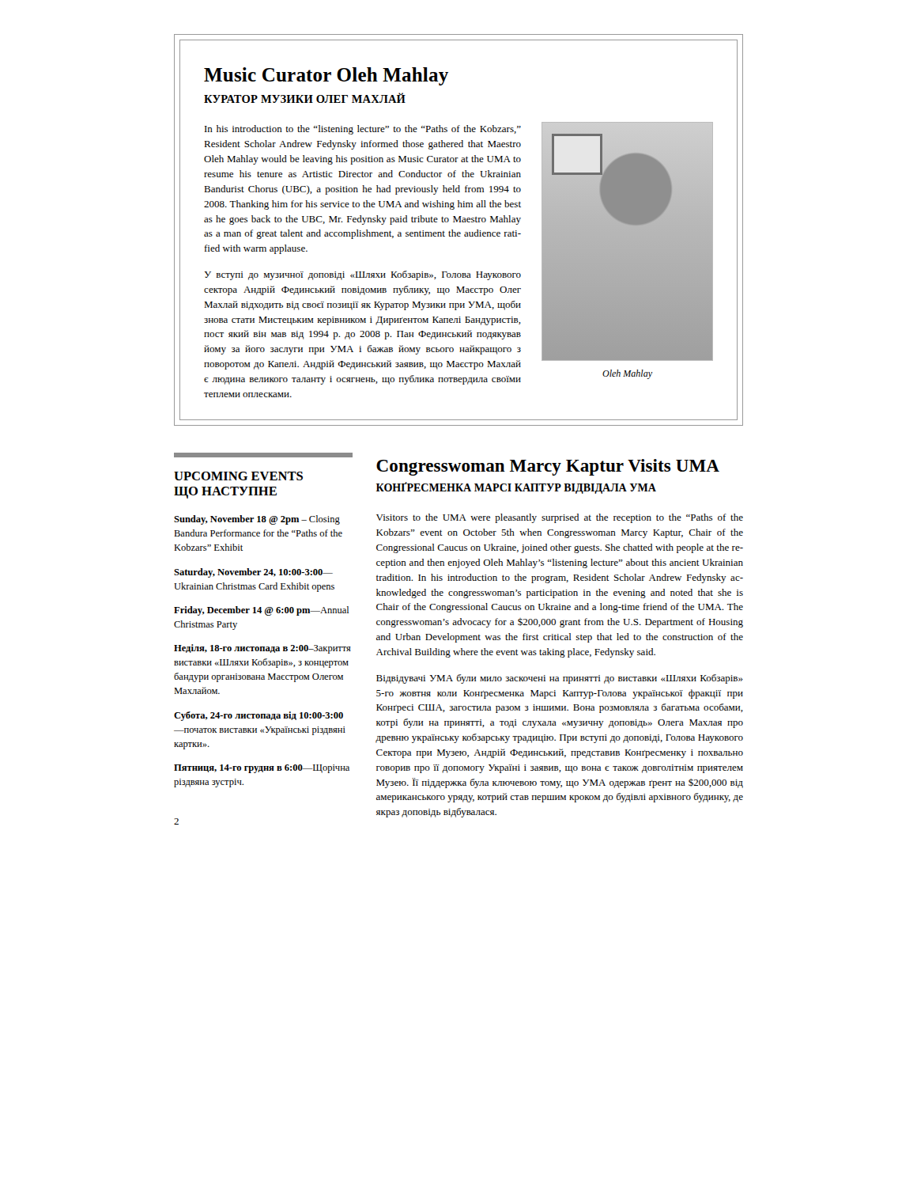Music Curator Oleh Mahlay
КУРАТОР МУЗИКИ ОЛЕГ МАХЛАЙ
In his introduction to the “listening lecture” to the “Paths of the Kobzars,” Resident Scholar Andrew Fedynsky informed those gathered that Maestro Oleh Mahlay would be leaving his position as Music Curator at the UMA to resume his tenure as Artistic Director and Conductor of the Ukrainian Bandurist Chorus (UBC), a position he had previously held from 1994 to 2008. Thanking him for his service to the UMA and wishing him all the best as he goes back to the UBC, Mr. Fedynsky paid tribute to Maestro Mahlay as a man of great talent and accomplishment, a sentiment the audience ratified with warm applause.
У вступі до музичної доповіді «Шляхи Кобзарів», Голова Наукового сектора Андрій Фединський повідомив публику, що Маєстро Олег Махлай відходить від своєї позиції як Куратор Музики при УМА, щоби знова стати Мистецьким керівником і Дириґентом Капелі Бандуристів, пост який він мав від 1994 р. до 2008 р. Пан Фединський подякував йому за його заслуги при УМА і бажав йому всього найкращого з поворотом до Капелі. Андрій Фединський заявив, що Маєстро Махлай є людина великого таланту і осягнень, що публика потвердила своїми теплеми оплесками.
Oleh Mahlay
UPCOMING EVENTSЩО НАСТУПНЕ
Sunday, November 18 @ 2pm – Closing Bandura Performance for the “Paths of the Kobzars” Exhibit
Saturday, November 24, 10:00-3:00—Ukrainian Christmas Card Exhibit opens
Friday, December 14 @ 6:00 pm—Annual Christmas Party
Неділя, 18-го листопада в 2:00–Закриття виставки «Шляхи Кобзарів», з концертом бандури організована Маєстром Олегом Махлайом.
Субота, 24-го листопада від 10:00-3:00—початок виставки «Українські різдвяні картки».
Пятниця, 14-го грудня в 6:00—Щорічна різдвяна зустріч.
Congresswoman Marcy Kaptur Visits UMA
КОНҐРЕСМЕНКА МАРСІ КАПТУР ВІДВІДАЛА УМА
Visitors to the UMA were pleasantly surprised at the reception to the “Paths of the Kobzars” event on October 5th when Congresswoman Marcy Kaptur, Chair of the Congressional Caucus on Ukraine, joined other guests. She chatted with people at the reception and then enjoyed Oleh Mahlay’s “listening lecture” about this ancient Ukrainian tradition. In his introduction to the program, Resident Scholar Andrew Fedynsky acknowledged the congresswoman’s participation in the evening and noted that she is Chair of the Congressional Caucus on Ukraine and a long-time friend of the UMA. The congresswoman’s advocacy for a $200,000 grant from the U.S. Department of Housing and Urban Development was the first critical step that led to the construction of the Archival Building where the event was taking place, Fedynsky said.
Відвідувачі УМА були мило заскочені на принятті до виставки «Шляхи Кобзарів» 5-го жовтня коли Конґресменка Марсі Каптур-Голова української фракції при Конґресі США, загостила разом з іншими. Вона розмовляла з багатьма особами, котрі були на принятті, а тоді слухала «музичну доповідь» Олега Махлая про древню українську кобзарську традицію. При вступі до доповіді, Голова Наукового Сектора при Музею, Андрій Фединський, представив Конґресменку і похвально говорив про її допомогу Україні і заявив, що вона є також довголітнім приятелем Музею. Її піддержка була ключевою тому, що УМА одержав ґрент на $200,000 від американського уряду, котрий став першим кроком до будівлі архівного будинку, де якраз доповідь відбувалася.
2